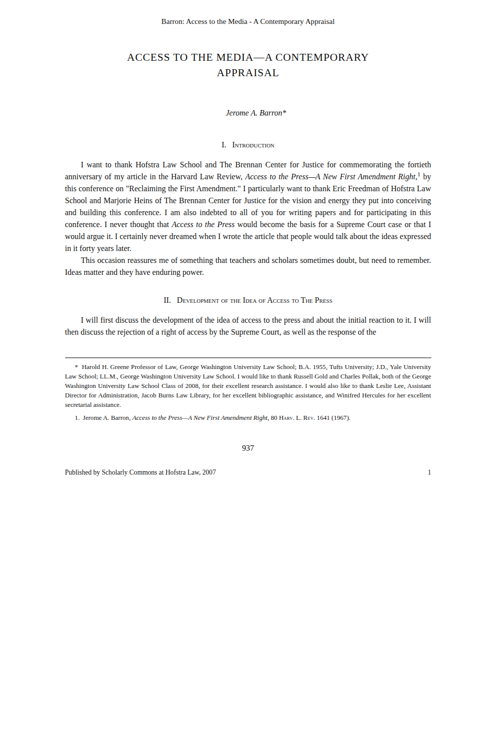Barron: Access to the Media - A Contemporary Appraisal
ACCESS TO THE MEDIA—A CONTEMPORARY
APPRAISAL
Jerome A. Barron*
I. Introduction
I want to thank Hofstra Law School and The Brennan Center for Justice for commemorating the fortieth anniversary of my article in the Harvard Law Review, Access to the Press—A New First Amendment Right,1 by this conference on "Reclaiming the First Amendment." I particularly want to thank Eric Freedman of Hofstra Law School and Marjorie Heins of The Brennan Center for Justice for the vision and energy they put into conceiving and building this conference. I am also indebted to all of you for writing papers and for participating in this conference. I never thought that Access to the Press would become the basis for a Supreme Court case or that I would argue it. I certainly never dreamed when I wrote the article that people would talk about the ideas expressed in it forty years later.
This occasion reassures me of something that teachers and scholars sometimes doubt, but need to remember. Ideas matter and they have enduring power.
II. Development of the Idea of Access to The Press
I will first discuss the development of the idea of access to the press and about the initial reaction to it. I will then discuss the rejection of a right of access by the Supreme Court, as well as the response of the
* Harold H. Greene Professor of Law, George Washington University Law School; B.A. 1955, Tufts University; J.D., Yale University Law School; LL.M., George Washington University Law School. I would like to thank Russell Gold and Charles Pollak, both of the George Washington University Law School Class of 2008, for their excellent research assistance. I would also like to thank Leslie Lee, Assistant Director for Administration, Jacob Burns Law Library, for her excellent bibliographic assistance, and Winifred Hercules for her excellent secretarial assistance.
1. Jerome A. Barron, Access to the Press—A New First Amendment Right, 80 Harv. L. Rev. 1641 (1967).
937
Published by Scholarly Commons at Hofstra Law, 2007 1